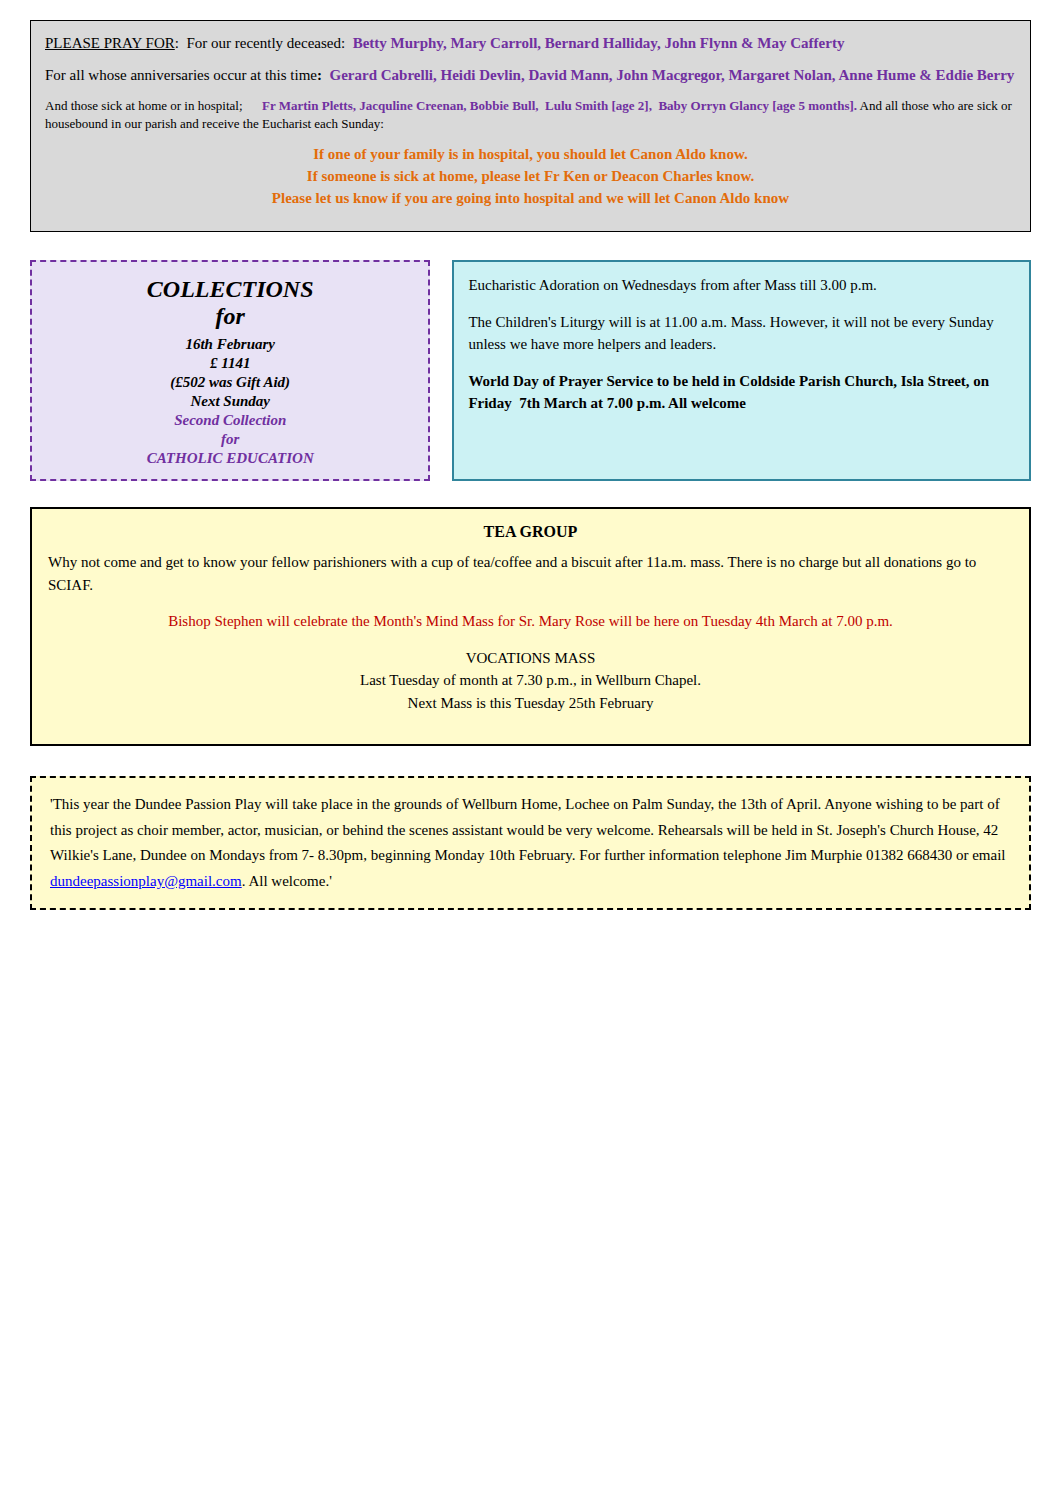PLEASE PRAY FOR: For our recently deceased: Betty Murphy, Mary Carroll, Bernard Halliday, John Flynn & May Cafferty
For all whose anniversaries occur at this time: Gerard Cabrelli, Heidi Devlin, David Mann, John Macgregor, Margaret Nolan, Anne Hume & Eddie Berry
And those sick at home or in hospital; Fr Martin Pletts, Jacquline Creenan, Bobbie Bull, Lulu Smith [age 2], Baby Orryn Glancy [age 5 months]. And all those who are sick or housebound in our parish and receive the Eucharist each Sunday:
If one of your family is in hospital, you should let Canon Aldo know.
If someone is sick at home, please let Fr Ken or Deacon Charles know.
Please let us know if you are going into hospital and we will let Canon Aldo know
COLLECTIONS
for
16th February
£ 1141
(£502 was Gift Aid)
Next Sunday
Second Collection
for
CATHOLIC EDUCATION
Eucharistic Adoration on Wednesdays from after Mass till 3.00 p.m.
The Children's Liturgy will is at 11.00 a.m. Mass. However, it will not be every Sunday unless we have more helpers and leaders.
World Day of Prayer Service to be held in Coldside Parish Church, Isla Street, on Friday 7th March at 7.00 p.m. All welcome
TEA GROUP
Why not come and get to know your fellow parishioners with a cup of tea/coffee and a biscuit after 11a.m. mass. There is no charge but all donations go to SCIAF.
Bishop Stephen will celebrate the Month's Mind Mass for Sr. Mary Rose will be here on Tuesday 4th March at 7.00 p.m.
VOCATIONS MASS
Last Tuesday of month at 7.30 p.m., in Wellburn Chapel.
Next Mass is this Tuesday 25th February
'This year the Dundee Passion Play will take place in the grounds of Wellburn Home, Lochee on Palm Sunday, the 13th of April. Anyone wishing to be part of this project as choir member, actor, musician, or behind the scenes assistant would be very welcome. Rehearsals will be held in St. Joseph's Church House, 42 Wilkie's Lane, Dundee on Mondays from 7- 8.30pm, beginning Monday 10th February. For further information telephone Jim Murphie 01382 668430 or email dundeepassionplay@gmail.com. All welcome.'